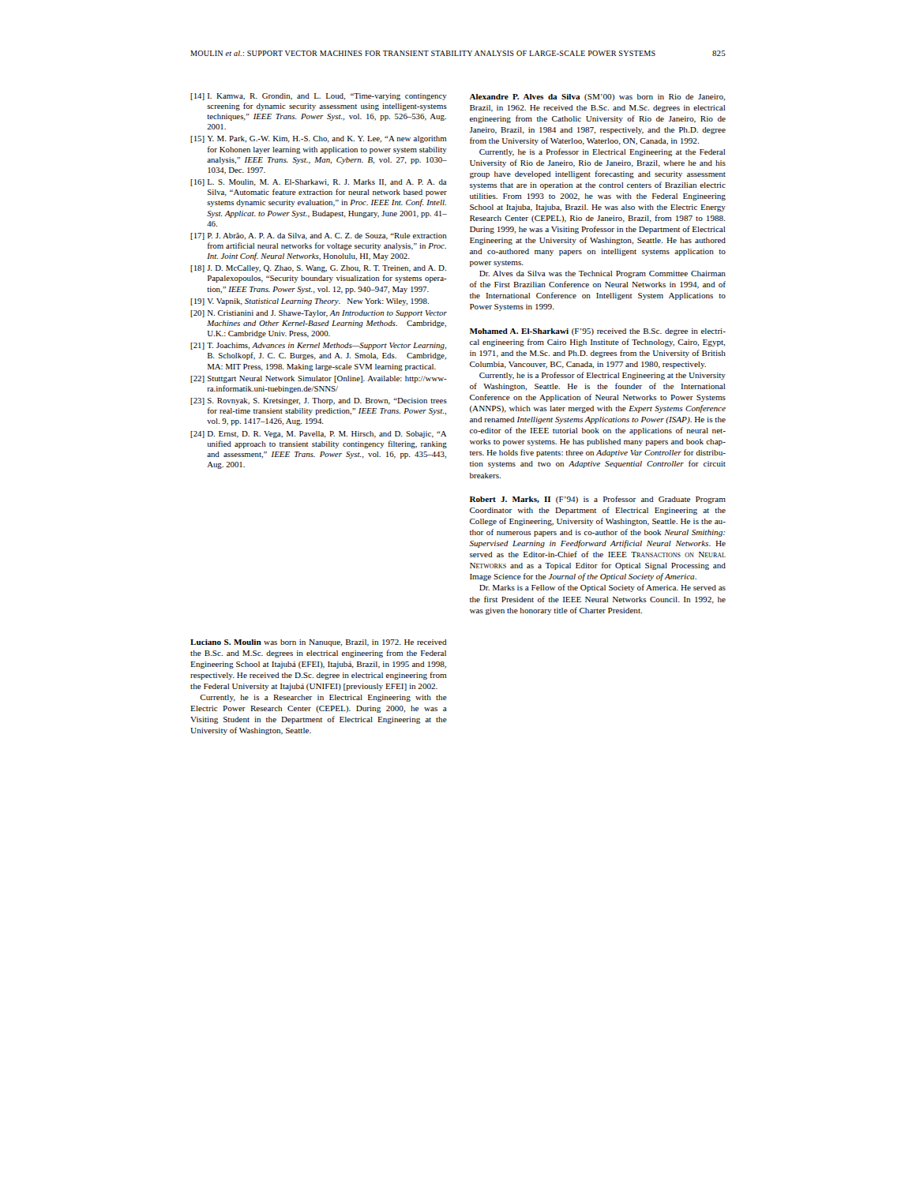MOULIN et al.: SUPPORT VECTOR MACHINES FOR TRANSIENT STABILITY ANALYSIS OF LARGE-SCALE POWER SYSTEMS 825
[14] I. Kamwa, R. Grondin, and L. Loud, “Time-varying contingency screening for dynamic security assessment using intelligent-systems techniques,” IEEE Trans. Power Syst., vol. 16, pp. 526–536, Aug. 2001.
[15] Y. M. Park, G.-W. Kim, H.-S. Cho, and K. Y. Lee, “A new algorithm for Kohonen layer learning with application to power system stability analysis,” IEEE Trans. Syst., Man, Cybern. B, vol. 27, pp. 1030–1034, Dec. 1997.
[16] L. S. Moulin, M. A. El-Sharkawi, R. J. Marks II, and A. P. A. da Silva, “Automatic feature extraction for neural network based power systems dynamic security evaluation,” in Proc. IEEE Int. Conf. Intell. Syst. Applicat. to Power Syst., Budapest, Hungary, June 2001, pp. 41–46.
[17] P. J. Abrão, A. P. A. da Silva, and A. C. Z. de Souza, “Rule extraction from artificial neural networks for voltage security analysis,” in Proc. Int. Joint Conf. Neural Networks, Honolulu, HI, May 2002.
[18] J. D. McCalley, Q. Zhao, S. Wang, G. Zhou, R. T. Treinen, and A. D. Papalexopoulos, “Security boundary visualization for systems operation,” IEEE Trans. Power Syst., vol. 12, pp. 940–947, May 1997.
[19] V. Vapnik, Statistical Learning Theory. New York: Wiley, 1998.
[20] N. Cristianini and J. Shawe-Taylor, An Introduction to Support Vector Machines and Other Kernel-Based Learning Methods. Cambridge, U.K.: Cambridge Univ. Press, 2000.
[21] T. Joachims, Advances in Kernel Methods—Support Vector Learning, B. Scholkopf, J. C. C. Burges, and A. J. Smola, Eds. Cambridge, MA: MIT Press, 1998. Making large-scale SVM learning practical.
[22] Stuttgart Neural Network Simulator [Online]. Available: http://www-ra.informatik.uni-tuebingen.de/SNNS/
[23] S. Rovnyak, S. Kretsinger, J. Thorp, and D. Brown, “Decision trees for real-time transient stability prediction,” IEEE Trans. Power Syst., vol. 9, pp. 1417–1426, Aug. 1994.
[24] D. Ernst, D. R. Vega, M. Pavella, P. M. Hirsch, and D. Sobajic, “A unified approach to transient stability contingency filtering, ranking and assessment,” IEEE Trans. Power Syst., vol. 16, pp. 435–443, Aug. 2001.
Luciano S. Moulin was born in Nanuque, Brazil, in 1972. He received the B.Sc. and M.Sc. degrees in electrical engineering from the Federal Engineering School at Itajubá (EFEI), Itajubá, Brazil, in 1995 and 1998, respectively. He received the D.Sc. degree in electrical engineering from the Federal University at Itajubá (UNIFEI) [previously EFEI] in 2002.
Currently, he is a Researcher in Electrical Engineering with the Electric Power Research Center (CEPEL). During 2000, he was a Visiting Student in the Department of Electrical Engineering at the University of Washington, Seattle.
Alexandre P. Alves da Silva (SM’00) was born in Rio de Janeiro, Brazil, in 1962. He received the B.Sc. and M.Sc. degrees in electrical engineering from the Catholic University of Rio de Janeiro, Rio de Janeiro, Brazil, in 1984 and 1987, respectively, and the Ph.D. degree from the University of Waterloo, Waterloo, ON, Canada, in 1992.
Currently, he is a Professor in Electrical Engineering at the Federal University of Rio de Janeiro, Rio de Janeiro, Brazil, where he and his group have developed intelligent forecasting and security assessment systems that are in operation at the control centers of Brazilian electric utilities. From 1993 to 2002, he was with the Federal Engineering School at Itajuba, Itajuba, Brazil. He was also with the Electric Energy Research Center (CEPEL), Rio de Janeiro, Brazil, from 1987 to 1988. During 1999, he was a Visiting Professor in the Department of Electrical Engineering at the University of Washington, Seattle. He has authored and co-authored many papers on intelligent systems application to power systems.
Dr. Alves da Silva was the Technical Program Committee Chairman of the First Brazilian Conference on Neural Networks in 1994, and of the International Conference on Intelligent System Applications to Power Systems in 1999.
Mohamed A. El-Sharkawi (F’95) received the B.Sc. degree in electrical engineering from Cairo High Institute of Technology, Cairo, Egypt, in 1971, and the M.Sc. and Ph.D. degrees from the University of British Columbia, Vancouver, BC, Canada, in 1977 and 1980, respectively.
Currently, he is a Professor of Electrical Engineering at the University of Washington, Seattle. He is the founder of the International Conference on the Application of Neural Networks to Power Systems (ANNPS), which was later merged with the Expert Systems Conference and renamed Intelligent Systems Applications to Power (ISAP). He is the co-editor of the IEEE tutorial book on the applications of neural networks to power systems. He has published many papers and book chapters. He holds five patents: three on Adaptive Var Controller for distribution systems and two on Adaptive Sequential Controller for circuit breakers.
Robert J. Marks, II (F’94) is a Professor and Graduate Program Coordinator with the Department of Electrical Engineering at the College of Engineering, University of Washington, Seattle. He is the author of numerous papers and is co-author of the book Neural Smithing: Supervised Learning in Feedforward Artificial Neural Networks. He served as the Editor-in-Chief of the IEEE Transactions on Neural Networks and as a Topical Editor for Optical Signal Processing and Image Science for the Journal of the Optical Society of America.
Dr. Marks is a Fellow of the Optical Society of America. He served as the first President of the IEEE Neural Networks Council. In 1992, he was given the honorary title of Charter President.